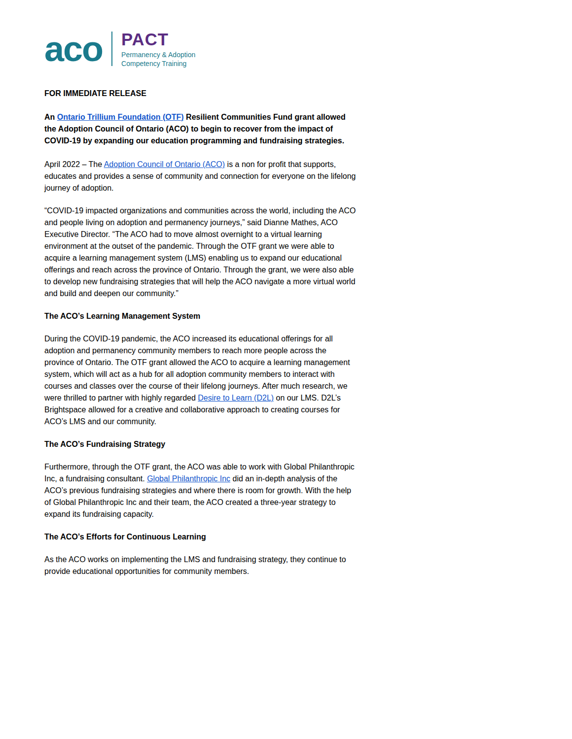aco
PACT
Permanency & Adoption
Competency Training
FOR IMMEDIATE RELEASE
An Ontario Trillium Foundation (OTF) Resilient Communities Fund grant allowed the Adoption Council of Ontario (ACO) to begin to recover from the impact of COVID-19 by expanding our education programming and fundraising strategies.
April 2022 – The Adoption Council of Ontario (ACO) is a non for profit that supports, educates and provides a sense of community and connection for everyone on the lifelong journey of adoption.
“COVID-19 impacted organizations and communities across the world, including the ACO and people living on adoption and permanency journeys,” said Dianne Mathes, ACO Executive Director. “The ACO had to move almost overnight to a virtual learning environment at the outset of the pandemic. Through the OTF grant we were able to acquire a learning management system (LMS) enabling us to expand our educational offerings and reach across the province of Ontario. Through the grant, we were also able to develop new fundraising strategies that will help the ACO navigate a more virtual world and build and deepen our community.”
The ACO’s Learning Management System
During the COVID-19 pandemic, the ACO increased its educational offerings for all adoption and permanency community members to reach more people across the province of Ontario. The OTF grant allowed the ACO to acquire a learning management system, which will act as a hub for all adoption community members to interact with courses and classes over the course of their lifelong journeys. After much research, we were thrilled to partner with highly regarded Desire to Learn (D2L) on our LMS. D2L’s Brightspace allowed for a creative and collaborative approach to creating courses for ACO’s LMS and our community.
The ACO’s Fundraising Strategy
Furthermore, through the OTF grant, the ACO was able to work with Global Philanthropic Inc, a fundraising consultant. Global Philanthropic Inc did an in-depth analysis of the ACO’s previous fundraising strategies and where there is room for growth. With the help of Global Philanthropic Inc and their team, the ACO created a three-year strategy to expand its fundraising capacity.
The ACO’s Efforts for Continuous Learning
As the ACO works on implementing the LMS and fundraising strategy, they continue to provide educational opportunities for community members.